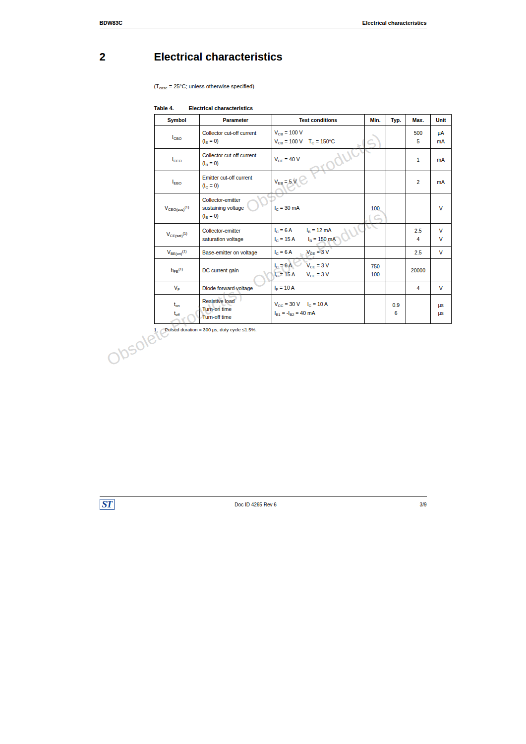BDW83C Electrical characteristics
2 Electrical characteristics
(Tcase = 25°C; unless otherwise specified)
Table 4. Electrical characteristics
| Symbol | Parameter | Test conditions | Min. | Typ. | Max. | Unit |
| --- | --- | --- | --- | --- | --- | --- |
| I CBO | Collector cut-off current (I E = 0) | V CB = 100 V V CB = 100 V T C = 150°C | | | 500 5 | µA mA |
| I CEO | Collector cut-off current (I B = 0) | V CE = 40 V | | | 1 | mA |
| I EBO | Emitter cut-off current (I C = 0) | V EB = 5 V | | | 2 | mA |
| V CEO(sus) (1) | Collector-emitter sustaining voltage (I B = 0) | I C = 30 mA | 100 | | | V |
| V CE(sat) (1) | Collector-emitter saturation voltage | I C = 6 A I B = 12 mA I C = 15 A I B = 150 mA | | | 2.5 4 | V V |
| V BE(on) (1) | Base-emitter on voltage | I C = 6 A V CE = 3 V | | | 2.5 | V |
| h FE (1) | DC current gain | I C = 6 A V CE = 3 V I C = 15 A V CE = 3 V | 750 100 | | 20000 | |
| V F | Diode forward voltage | I F = 10 A | | | 4 | V |
| t on t off | Resistive load Turn-on time Turn-off time | V CC = 30 V I C = 10 A I B1 = -I B2 = 40 mA | | 0.9 6 | | µs µs |
1. Pulsed duration = 300 µs, duty cycle ≤1.5%.
ST Doc ID 4265 Rev 6 3/9
Obsolete Product(s)
Obsolete Product(s) - Obsolete Product(s)